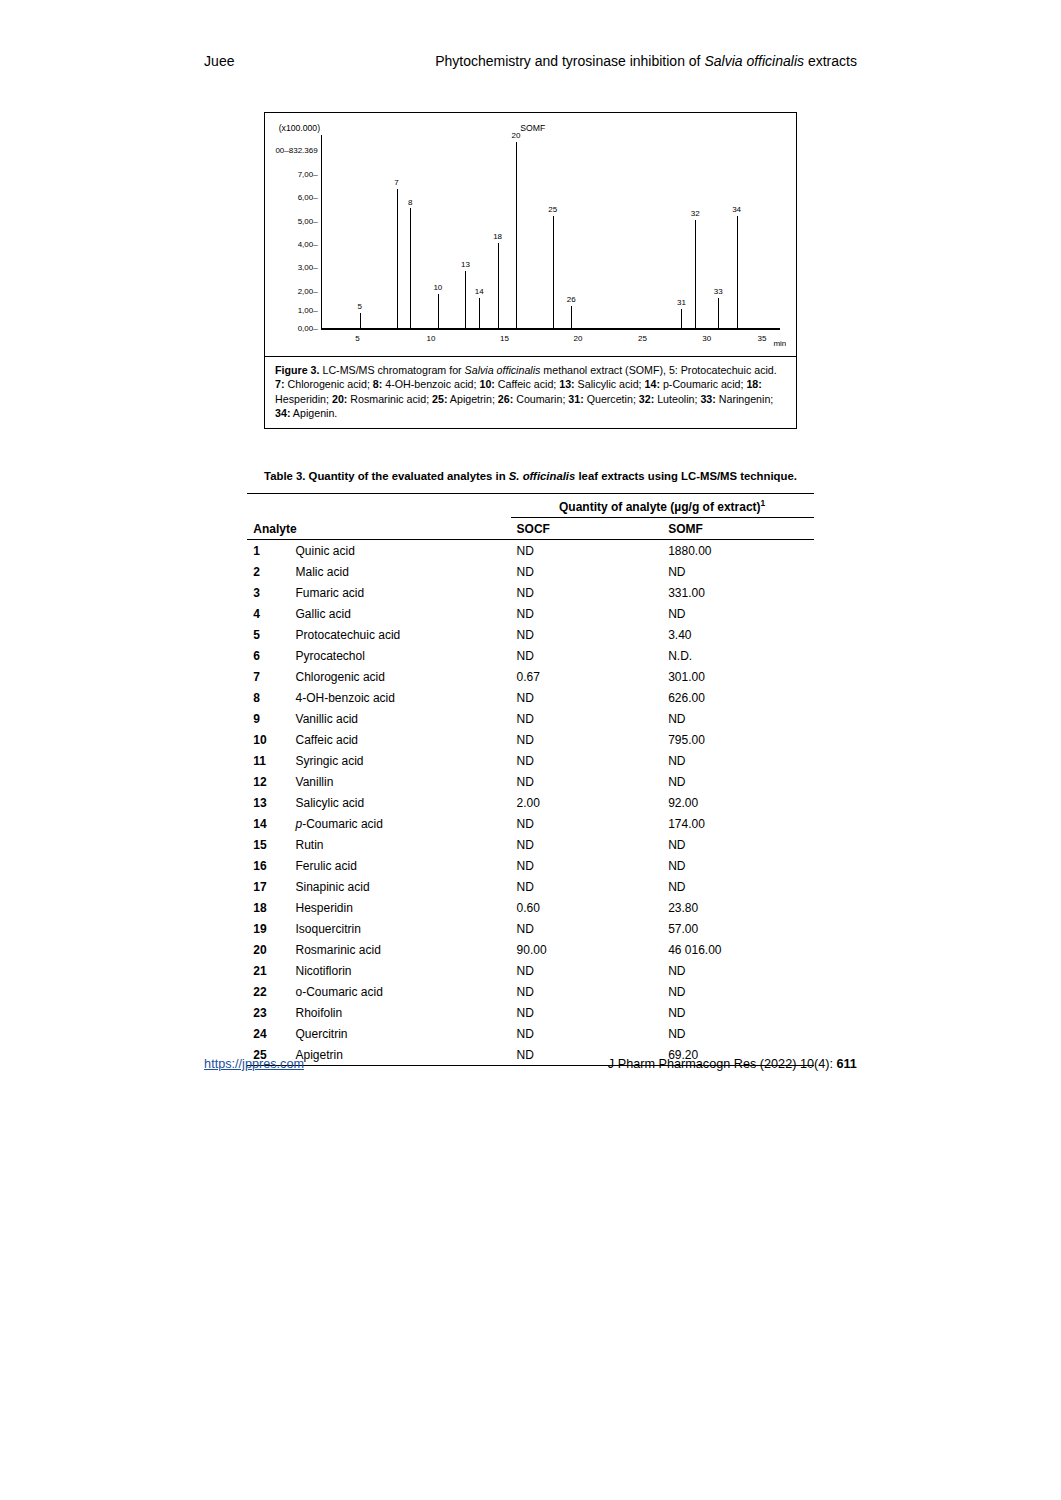Juee
Phytochemistry and tyrosinase inhibition of Salvia officinalis extracts
(x100.000)
SOMF
8,00–832.369
7,00–
6,00–
5,00–
4,00–
3,00–
2,00–
1,00–
0,00–
5
7
8
10
13
14
18
20
25
26
31
32
33
34
5
10
15
20
25
30
35
min
Figure 3. LC-MS/MS chromatogram for Salvia officinalis methanol extract (SOMF), 5: Protocatechuic acid.
7: Chlorogenic acid; 8: 4-OH-benzoic acid; 10: Caffeic acid; 13: Salicylic acid; 14: p-Coumaric acid; 18: Hesperidin; 20: Rosmarinic acid; 25: Apigetrin; 26: Coumarin; 31: Quercetin; 32: Luteolin; 33: Naringenin; 34: Apigenin.
Table 3. Quantity of the evaluated analytes in S. officinalis leaf extracts using LC-MS/MS technique.
| Analyte | Quantity of analyte (µg/g of extract) 1 |
| --- | --- |
| SOCF | SOMF |
| 1 | Quinic acid | ND | 1880.00 |
| 2 | Malic acid | ND | ND |
| 3 | Fumaric acid | ND | 331.00 |
| 4 | Gallic acid | ND | ND |
| 5 | Protocatechuic acid | ND | 3.40 |
| 6 | Pyrocatechol | ND | N.D. |
| 7 | Chlorogenic acid | 0.67 | 301.00 |
| 8 | 4-OH-benzoic acid | ND | 626.00 |
| 9 | Vanillic acid | ND | ND |
| 10 | Caffeic acid | ND | 795.00 |
| 11 | Syringic acid | ND | ND |
| 12 | Vanillin | ND | ND |
| 13 | Salicylic acid | 2.00 | 92.00 |
| 14 | p -Coumaric acid | ND | 174.00 |
| 15 | Rutin | ND | ND |
| 16 | Ferulic acid | ND | ND |
| 17 | Sinapinic acid | ND | ND |
| 18 | Hesperidin | 0.60 | 23.80 |
| 19 | Isoquercitrin | ND | 57.00 |
| 20 | Rosmarinic acid | 90.00 | 46 016.00 |
| 21 | Nicotiflorin | ND | ND |
| 22 | o-Coumaric acid | ND | ND |
| 23 | Rhoifolin | ND | ND |
| 24 | Quercitrin | ND | ND |
| 25 | Apigetrin | ND | 69.20 |
https://jppres.com
J Pharm Pharmacogn Res (2022) 10(4): 611